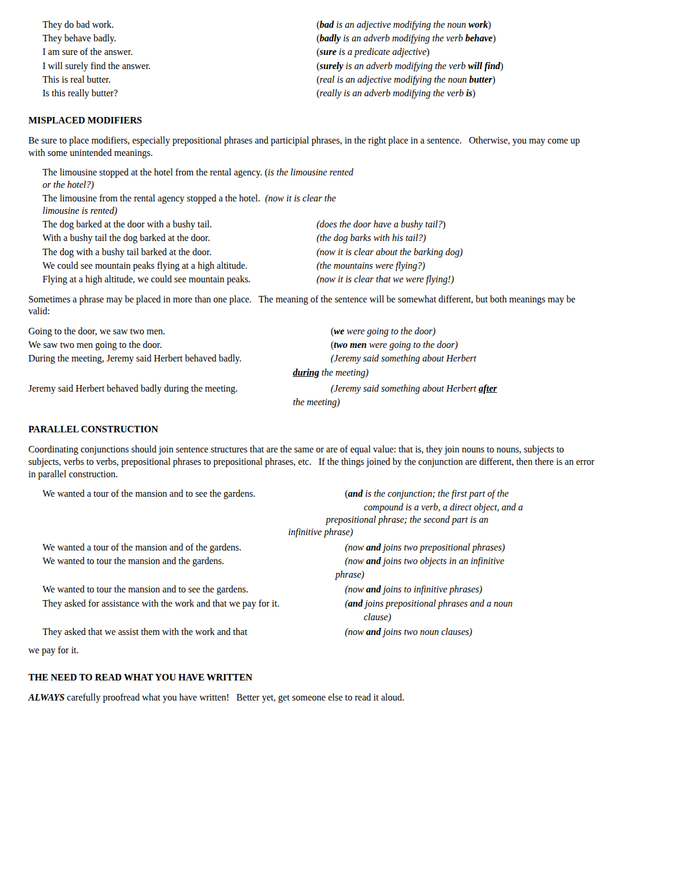They do bad work.
(bad is an adjective modifying the noun work)
They behave badly.
(badly is an adverb modifying the verb behave)
I am sure of the answer.
(sure is a predicate adjective)
I will surely find the answer.
(surely is an adverb modifying the verb will find)
This is real butter.
(real is an adjective modifying the noun butter)
Is this really butter?
(really is an adverb modifying the verb is)
MISPLACED MODIFIERS
Be sure to place modifiers, especially prepositional phrases and participial phrases, in the right place in a sentence. Otherwise, you may come up with some unintended meanings.
The limousine stopped at the hotel from the rental agency. (is the limousine rented or the hotel?)
The limousine from the rental agency stopped a the hotel. (now it is clear the limousine is rented)
The dog barked at the door with a bushy tail.
(does the door have a bushy tail?)
With a bushy tail the dog barked at the door.
(the dog barks with his tail?)
The dog with a bushy tail barked at the door.
(now it is clear about the barking dog)
We could see mountain peaks flying at a high altitude.
(the mountains were flying?)
Flying at a high altitude, we could see mountain peaks.
(now it is clear that we were flying!)
Sometimes a phrase may be placed in more than one place. The meaning of the sentence will be somewhat different, but both meanings may be valid:
Going to the door, we saw two men.
(we were going to the door)
We saw two men going to the door.
(two men were going to the door)
During the meeting, Jeremy said Herbert behaved badly.
(Jeremy said something about Herbert
during the meeting)
Jeremy said Herbert behaved badly during the meeting.
(Jeremy said something about Herbert after
the meeting)
PARALLEL CONSTRUCTION
Coordinating conjunctions should join sentence structures that are the same or are of equal value: that is, they join nouns to nouns, subjects to subjects, verbs to verbs, prepositional phrases to prepositional phrases, etc. If the things joined by the conjunction are different, then there is an error in parallel construction.
We wanted a tour of the mansion and to see the gardens.
(and is the conjunction; the first part of the
compound is a verb, a direct object, and a
prepositional phrase; the second part is an
infinitive phrase)
We wanted a tour of the mansion and of the gardens.
(now and joins two prepositional phrases)
We wanted to tour the mansion and the gardens.
(now and joins two objects in an infinitive
phrase)
We wanted to tour the mansion and to see the gardens.
(now and joins to infinitive phrases)
They asked for assistance with the work and that we pay for it.
(and joins prepositional phrases and a noun
clause)
They asked that we assist them with the work and that
(now and joins two noun clauses)
we pay for it.
THE NEED TO READ WHAT YOU HAVE WRITTEN
ALWAYS carefully proofread what you have written! Better yet, get someone else to read it aloud.